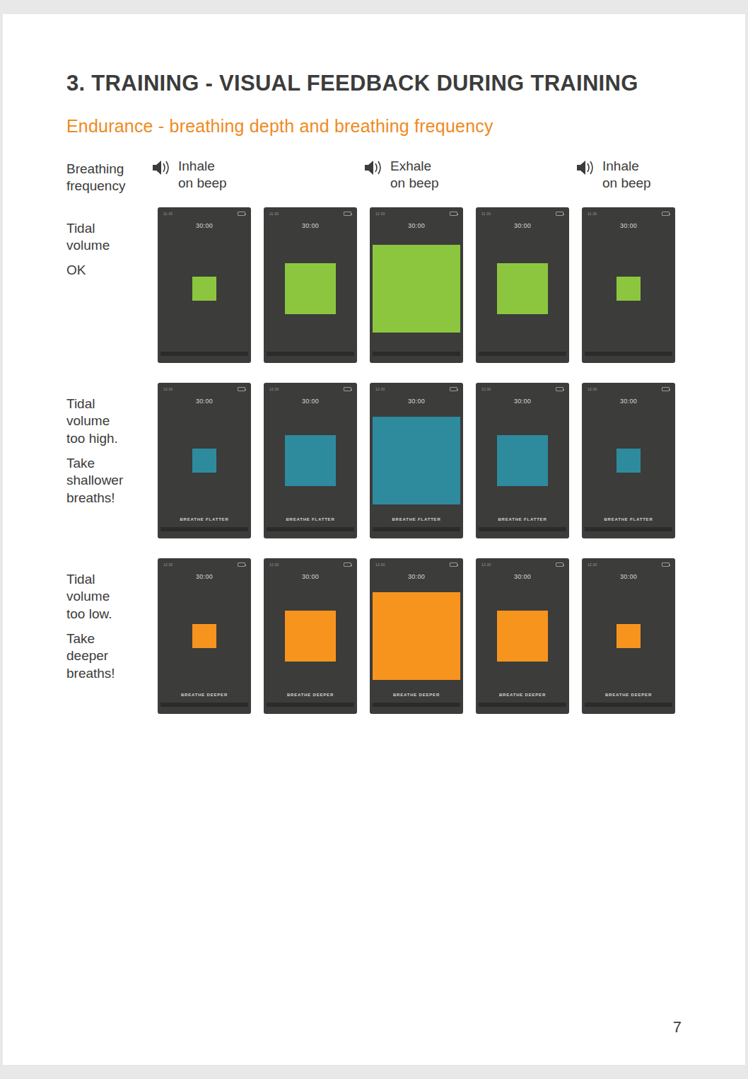3. Training - Visual Feedback During Training
Endurance - breathing depth and breathing frequency
Breathing
frequency
Inhale
on beep
Exhale
on beep
Inhale
on beep
Tidal
volume
OK
11:30
30:00
11:30
30:00
12:30
30:00
11:30
30:00
11:30
30:00
Tidal
volume
too high.
Take
shallower
breaths!
12:30
30:00
Breathe flatter
12:30
30:00
Breathe flatter
12:30
30:00
Breathe flatter
12:30
30:00
Breathe flatter
12:30
30:00
Breathe flatter
Tidal
volume
too low.
Take
deeper
breaths!
12:30
30:00
Breathe deeper
12:30
30:00
Breathe deeper
12:30
30:00
Breathe deeper
12:30
30:00
Breathe deeper
12:30
30:00
Breathe deeper
7